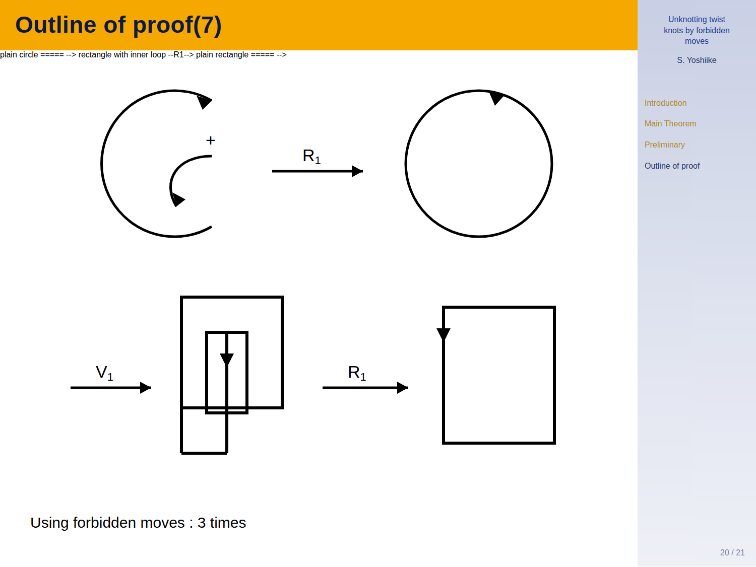Outline of proof(7)
Unknotting twist
knots by forbidden
moves
S. Yoshiike
Introduction Main Theorem Preliminary Outline of proof
20 / 21
===== Top figure: circle with positive kink --R1 plain circle ===== -->
+ R1
rectangle with inner loop --R1--> plain rectangle ===== -->
V1 R1
Using forbidden moves : 3 times